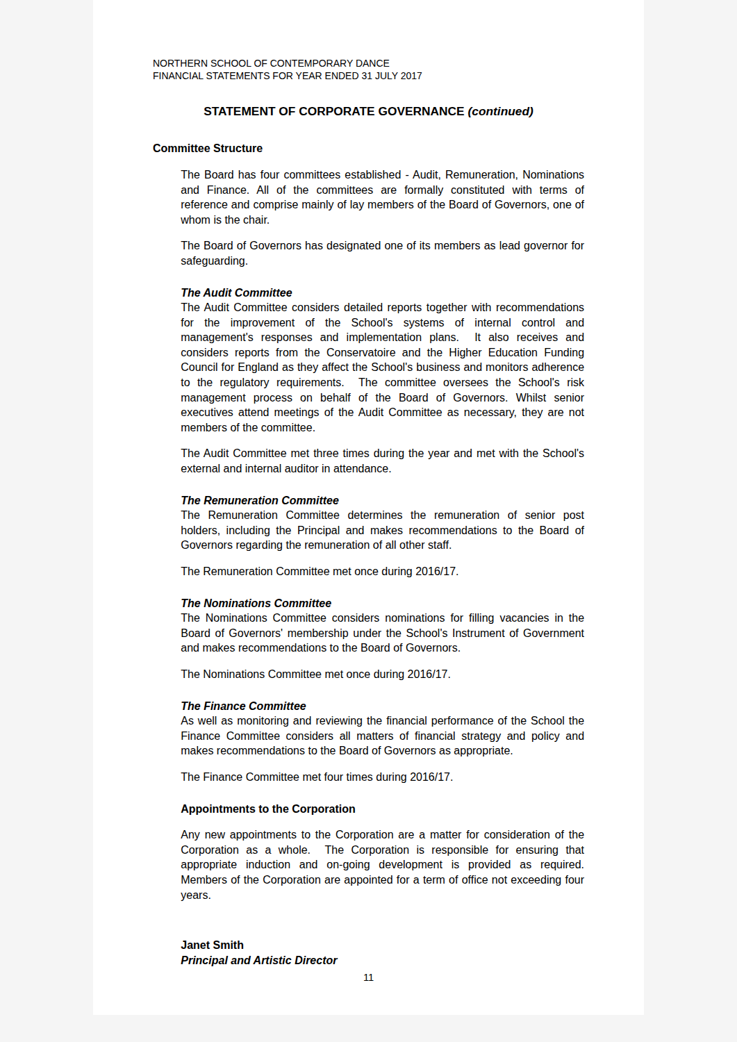NORTHERN SCHOOL OF CONTEMPORARY DANCE
FINANCIAL STATEMENTS FOR YEAR ENDED 31 JULY 2017
STATEMENT OF CORPORATE GOVERNANCE (continued)
Committee Structure
The Board has four committees established - Audit, Remuneration, Nominations and Finance. All of the committees are formally constituted with terms of reference and comprise mainly of lay members of the Board of Governors, one of whom is the chair.
The Board of Governors has designated one of its members as lead governor for safeguarding.
The Audit Committee
The Audit Committee considers detailed reports together with recommendations for the improvement of the School's systems of internal control and management's responses and implementation plans. It also receives and considers reports from the Conservatoire and the Higher Education Funding Council for England as they affect the School's business and monitors adherence to the regulatory requirements. The committee oversees the School's risk management process on behalf of the Board of Governors. Whilst senior executives attend meetings of the Audit Committee as necessary, they are not members of the committee.
The Audit Committee met three times during the year and met with the School's external and internal auditor in attendance.
The Remuneration Committee
The Remuneration Committee determines the remuneration of senior post holders, including the Principal and makes recommendations to the Board of Governors regarding the remuneration of all other staff.
The Remuneration Committee met once during 2016/17.
The Nominations Committee
The Nominations Committee considers nominations for filling vacancies in the Board of Governors' membership under the School's Instrument of Government and makes recommendations to the Board of Governors.
The Nominations Committee met once during 2016/17.
The Finance Committee
As well as monitoring and reviewing the financial performance of the School the Finance Committee considers all matters of financial strategy and policy and makes recommendations to the Board of Governors as appropriate.
The Finance Committee met four times during 2016/17.
Appointments to the Corporation
Any new appointments to the Corporation are a matter for consideration of the Corporation as a whole. The Corporation is responsible for ensuring that appropriate induction and on-going development is provided as required. Members of the Corporation are appointed for a term of office not exceeding four years.
Janet Smith
Principal and Artistic Director
11